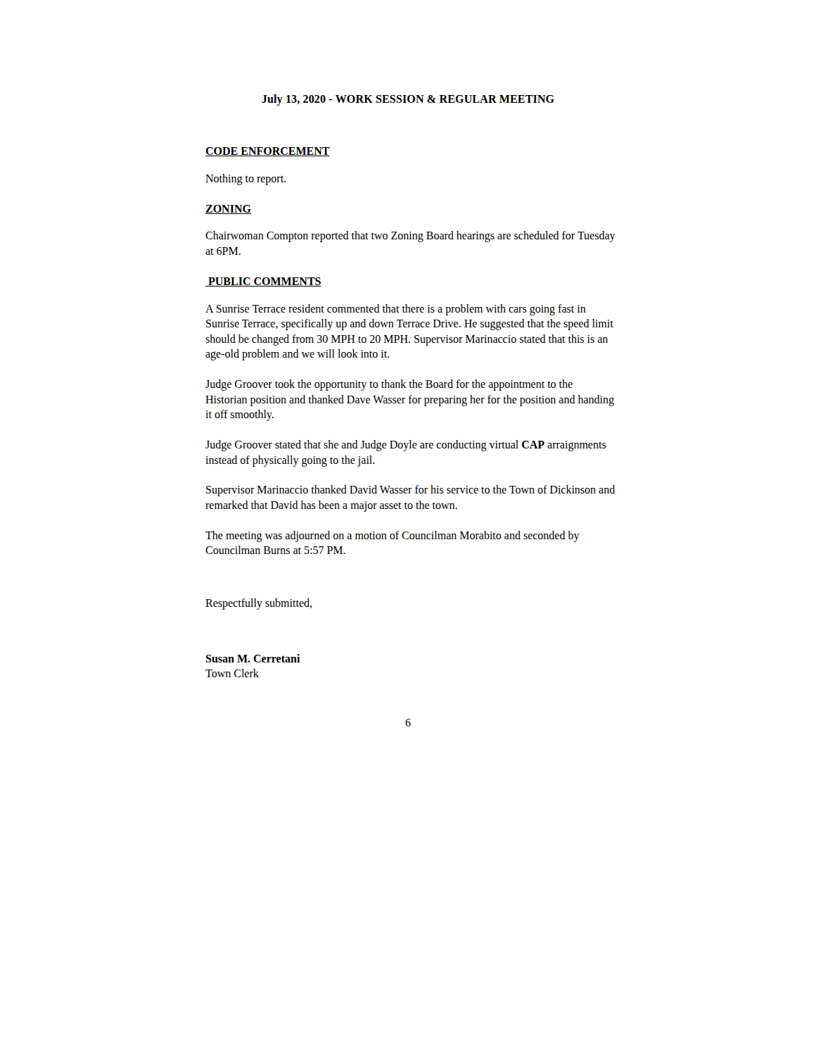July 13, 2020 - WORK SESSION & REGULAR MEETING
CODE ENFORCEMENT
Nothing to report.
ZONING
Chairwoman Compton reported that two Zoning Board hearings are scheduled for Tuesday at 6PM.
PUBLIC COMMENTS
A Sunrise Terrace resident commented that there is a problem with cars going fast in Sunrise Terrace, specifically up and down Terrace Drive. He suggested that the speed limit should be changed from 30 MPH to 20 MPH. Supervisor Marinaccio stated that this is an age-old problem and we will look into it.
Judge Groover took the opportunity to thank the Board for the appointment to the Historian position and thanked Dave Wasser for preparing her for the position and handing it off smoothly.
Judge Groover stated that she and Judge Doyle are conducting virtual CAP arraignments instead of physically going to the jail.
Supervisor Marinaccio thanked David Wasser for his service to the Town of Dickinson and remarked that David has been a major asset to the town.
The meeting was adjourned on a motion of Councilman Morabito and seconded by Councilman Burns at 5:57 PM.
Respectfully submitted,
Susan M. Cerretani
Town Clerk
6